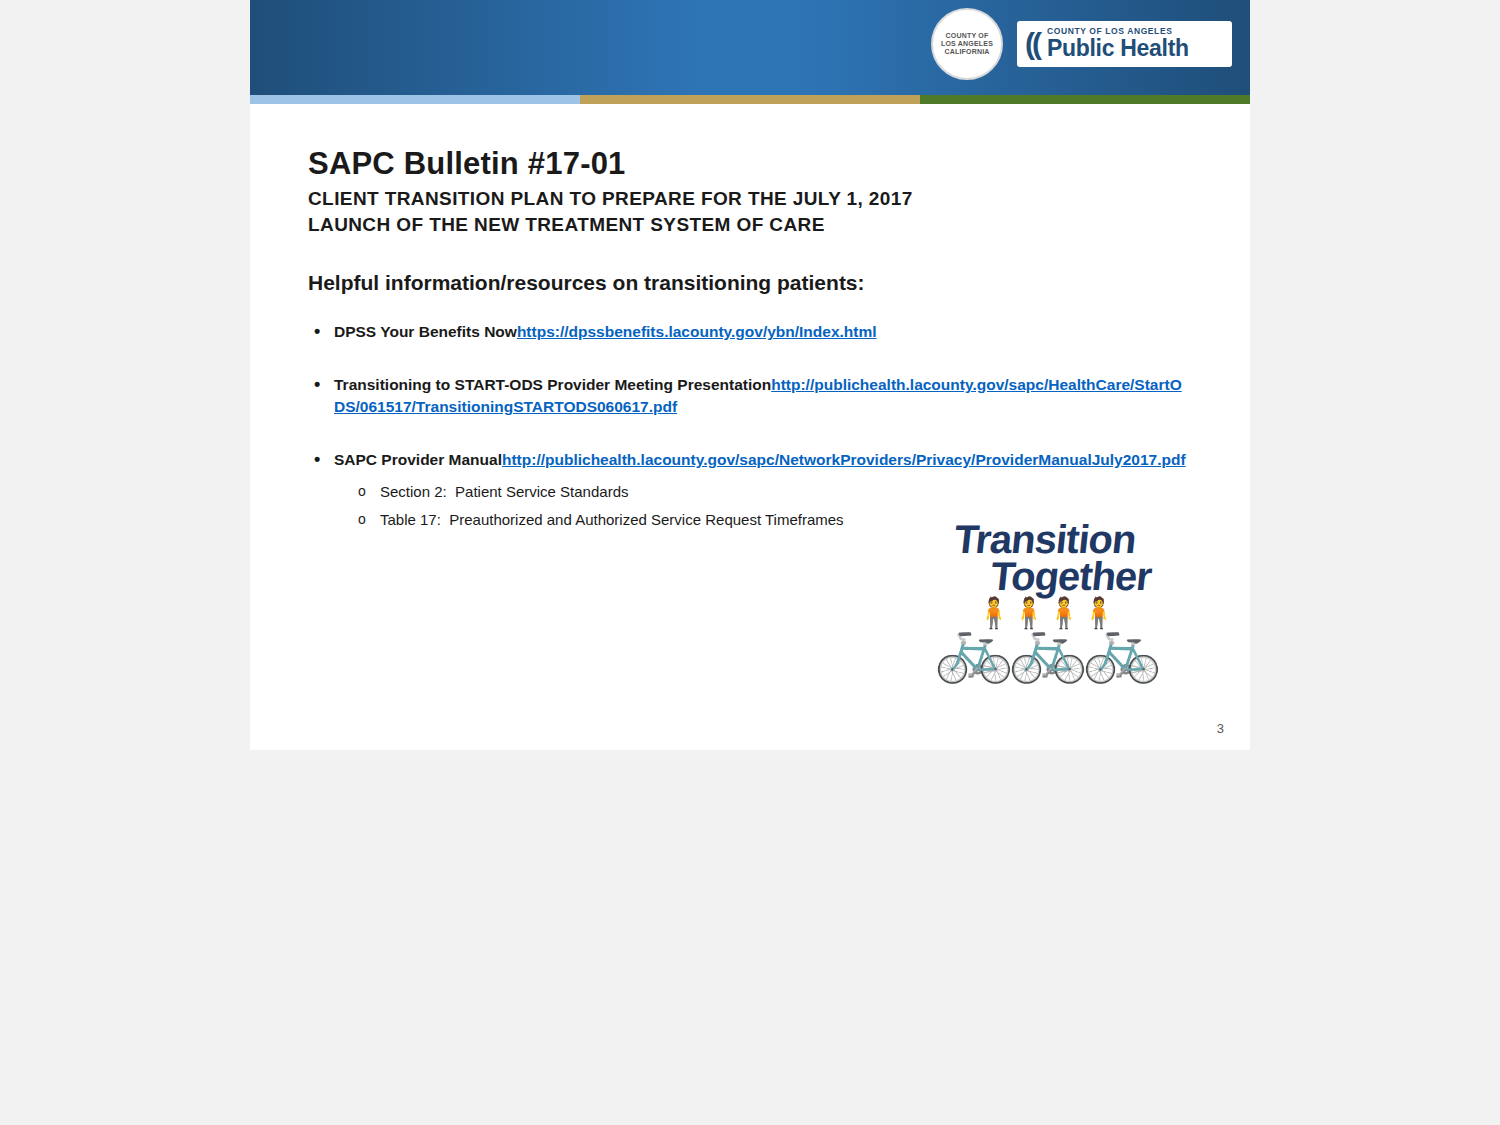COUNTY OF
LOS ANGELES
CALIFORNIA
(( County of Los Angeles Public Health
SAPC Bulletin #17-01
Client Transition Plan to Prepare for the July 1, 2017
Launch of the New Treatment System of Care
Helpful information/resources on transitioning patients:
DPSS Your Benefits Nowhttps://dpssbenefits.lacounty.gov/ybn/Index.html
Transitioning to START-ODS Provider Meeting Presentationhttp://publichealth.lacounty.gov/sapc/HealthCare/StartODS/061517/TransitioningSTARTODS060617.pdf
SAPC Provider Manualhttp://publichealth.lacounty.gov/sapc/NetworkProviders/Privacy/ProviderManualJuly2017.pdf
Section 2: Patient Service Standards
Table 17: Preauthorized and Authorized Service Request Timeframes
Transition
Together
🧍🧍🧍🧍
🚲🚲🚲
3